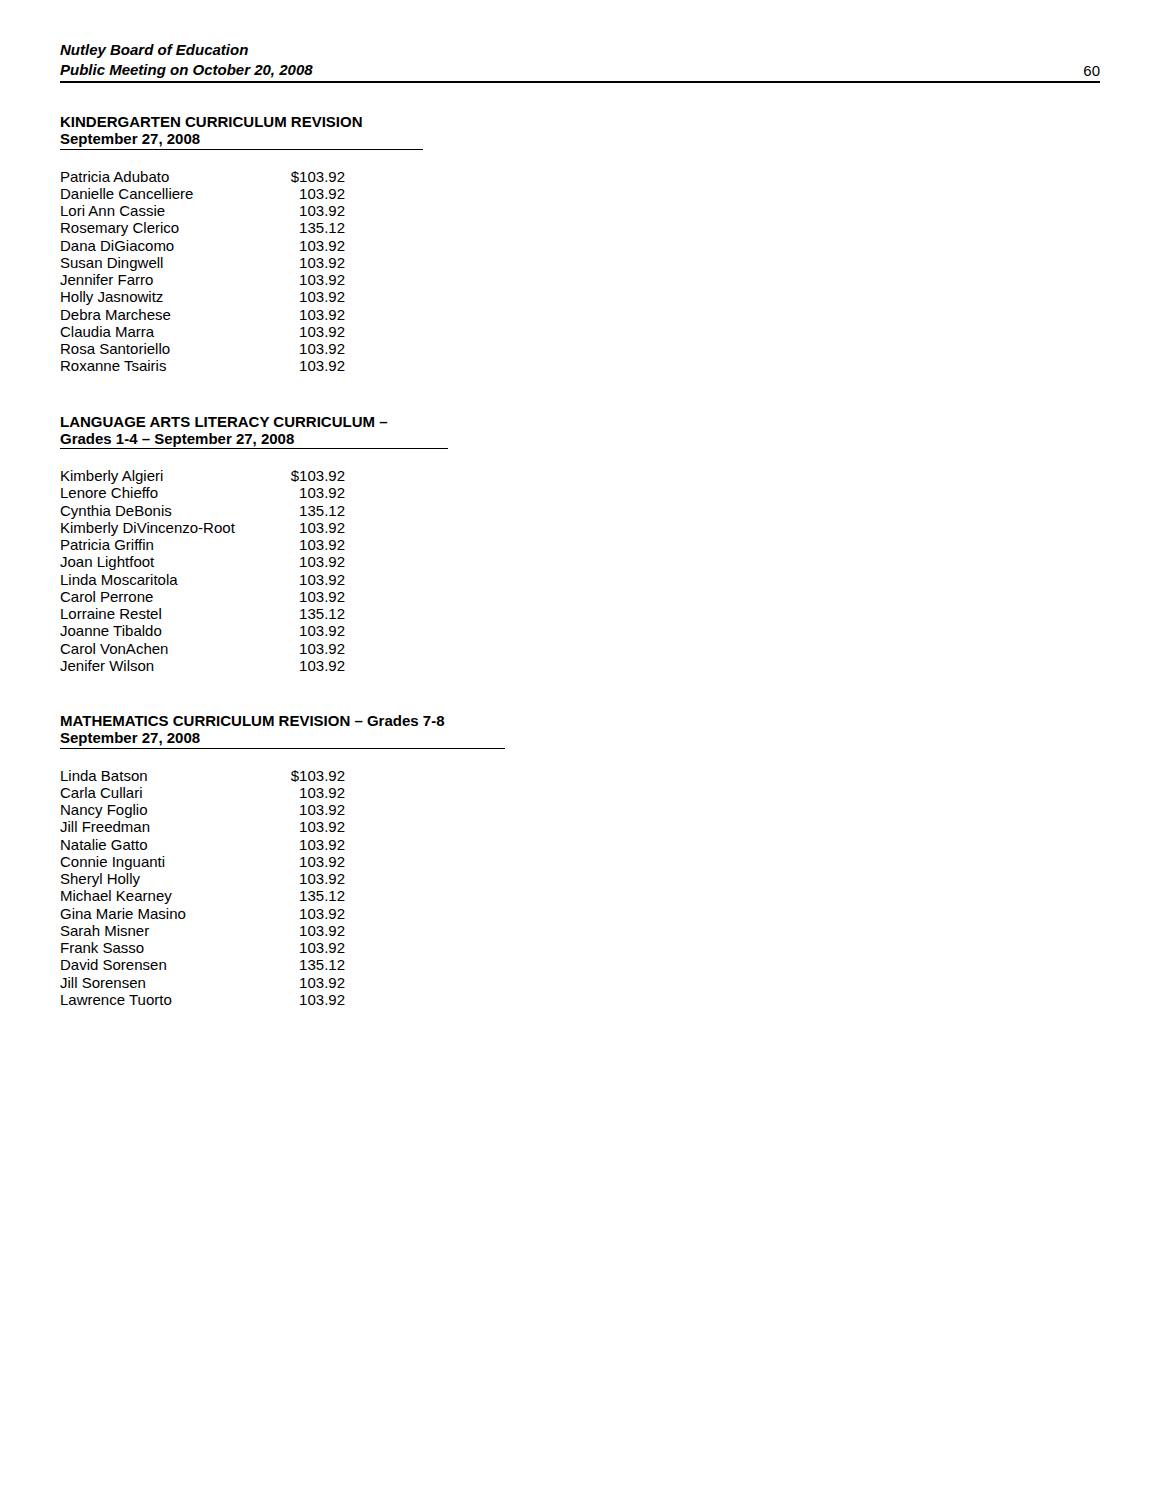Nutley Board of Education
Public Meeting on October 20, 2008
60
KINDERGARTEN CURRICULUM REVISION
September 27, 2008
| Patricia Adubato | $103.92 |
| Danielle Cancelliere | 103.92 |
| Lori Ann Cassie | 103.92 |
| Rosemary Clerico | 135.12 |
| Dana DiGiacomo | 103.92 |
| Susan Dingwell | 103.92 |
| Jennifer Farro | 103.92 |
| Holly Jasnowitz | 103.92 |
| Debra Marchese | 103.92 |
| Claudia Marra | 103.92 |
| Rosa Santoriello | 103.92 |
| Roxanne Tsairis | 103.92 |
LANGUAGE ARTS LITERACY CURRICULUM –
Grades 1-4 – September 27, 2008
| Kimberly Algieri | $103.92 |
| Lenore Chieffo | 103.92 |
| Cynthia DeBonis | 135.12 |
| Kimberly DiVincenzo-Root | 103.92 |
| Patricia Griffin | 103.92 |
| Joan Lightfoot | 103.92 |
| Linda Moscaritola | 103.92 |
| Carol Perrone | 103.92 |
| Lorraine Restel | 135.12 |
| Joanne Tibaldo | 103.92 |
| Carol VonAchen | 103.92 |
| Jenifer Wilson | 103.92 |
MATHEMATICS CURRICULUM REVISION – Grades 7-8
September 27, 2008
| Linda Batson | $103.92 |
| Carla Cullari | 103.92 |
| Nancy Foglio | 103.92 |
| Jill Freedman | 103.92 |
| Natalie Gatto | 103.92 |
| Connie Inguanti | 103.92 |
| Sheryl Holly | 103.92 |
| Michael Kearney | 135.12 |
| Gina Marie Masino | 103.92 |
| Sarah Misner | 103.92 |
| Frank Sasso | 103.92 |
| David Sorensen | 135.12 |
| Jill Sorensen | 103.92 |
| Lawrence Tuorto | 103.92 |